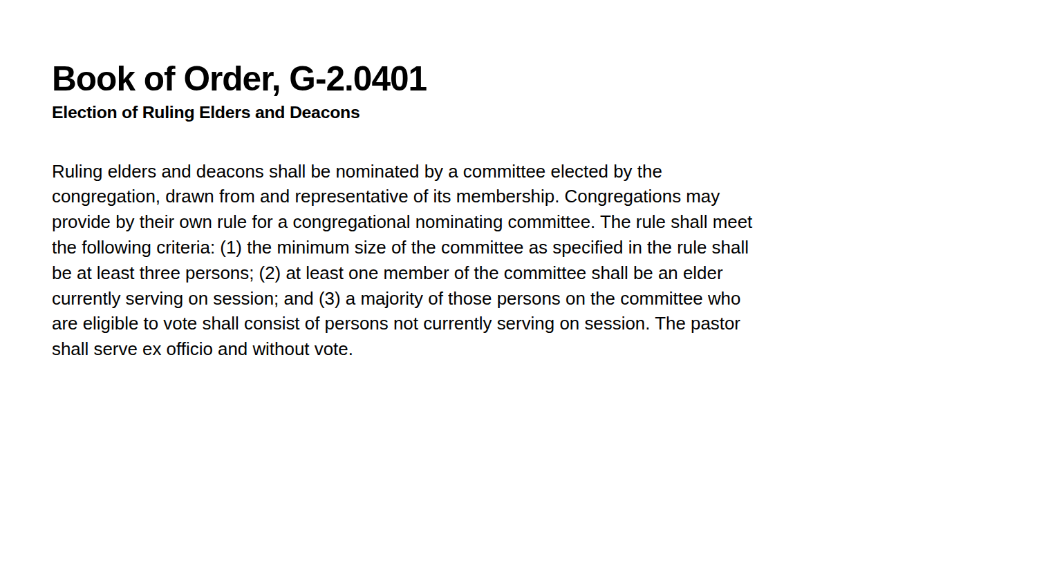Book of Order, G-2.0401
Election of Ruling Elders and Deacons
Ruling elders and deacons shall be nominated by a committee elected by the congregation, drawn from and representative of its membership. Congregations may provide by their own rule for a congregational nominating committee. The rule shall meet the following criteria: (1) the minimum size of the committee as specified in the rule shall be at least three persons; (2) at least one member of the committee shall be an elder currently serving on session; and (3) a majority of those persons on the committee who are eligible to vote shall consist of persons not currently serving on session. The pastor shall serve ex officio and without vote.